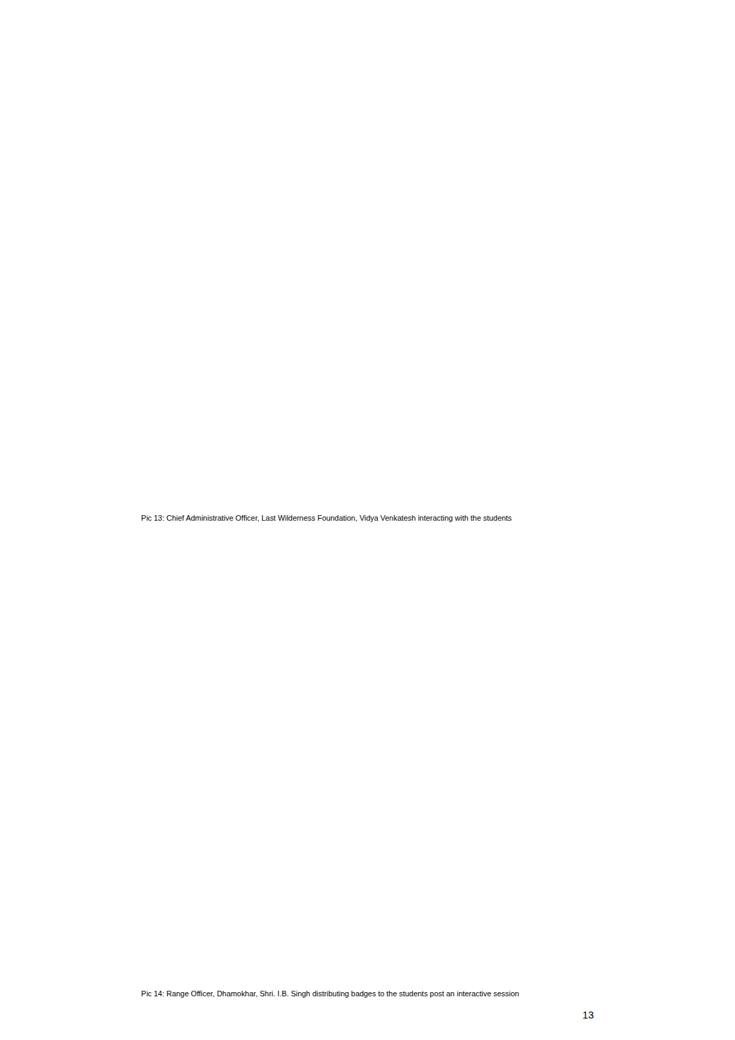Pic 13: Chief Administrative Officer, Last Wilderness Foundation, Vidya Venkatesh interacting with the students
Pic 14: Range Officer, Dhamokhar, Shri. I.B. Singh distributing badges to the students post an interactive session
13